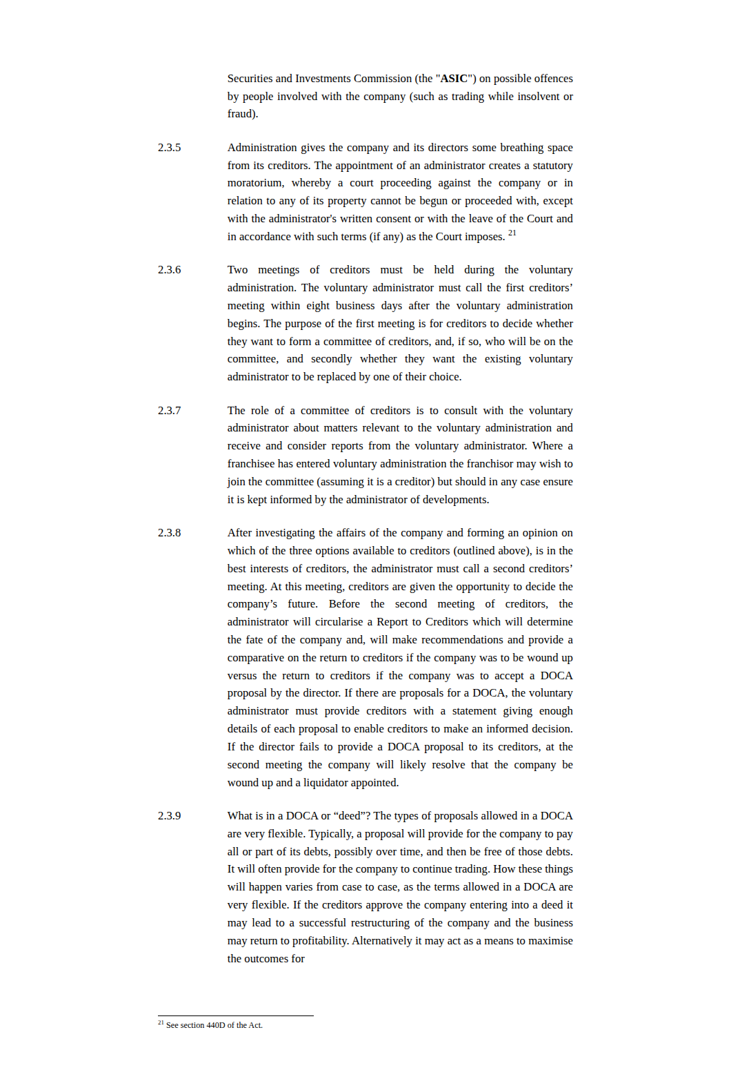Securities and Investments Commission (the "ASIC") on possible offences by people involved with the company (such as trading while insolvent or fraud).
2.3.5
Administration gives the company and its directors some breathing space from its creditors. The appointment of an administrator creates a statutory moratorium, whereby a court proceeding against the company or in relation to any of its property cannot be begun or proceeded with, except with the administrator's written consent or with the leave of the Court and in accordance with such terms (if any) as the Court imposes. 21
2.3.6
Two meetings of creditors must be held during the voluntary administration. The voluntary administrator must call the first creditors’ meeting within eight business days after the voluntary administration begins. The purpose of the first meeting is for creditors to decide whether they want to form a committee of creditors, and, if so, who will be on the committee, and secondly whether they want the existing voluntary administrator to be replaced by one of their choice.
2.3.7
The role of a committee of creditors is to consult with the voluntary administrator about matters relevant to the voluntary administration and receive and consider reports from the voluntary administrator. Where a franchisee has entered voluntary administration the franchisor may wish to join the committee (assuming it is a creditor) but should in any case ensure it is kept informed by the administrator of developments.
2.3.8
After investigating the affairs of the company and forming an opinion on which of the three options available to creditors (outlined above), is in the best interests of creditors, the administrator must call a second creditors’ meeting. At this meeting, creditors are given the opportunity to decide the company’s future. Before the second meeting of creditors, the administrator will circularise a Report to Creditors which will determine the fate of the company and, will make recommendations and provide a comparative on the return to creditors if the company was to be wound up versus the return to creditors if the company was to accept a DOCA proposal by the director. If there are proposals for a DOCA, the voluntary administrator must provide creditors with a statement giving enough details of each proposal to enable creditors to make an informed decision. If the director fails to provide a DOCA proposal to its creditors, at the second meeting the company will likely resolve that the company be wound up and a liquidator appointed.
2.3.9
What is in a DOCA or “deed”? The types of proposals allowed in a DOCA are very flexible. Typically, a proposal will provide for the company to pay all or part of its debts, possibly over time, and then be free of those debts. It will often provide for the company to continue trading. How these things will happen varies from case to case, as the terms allowed in a DOCA are very flexible. If the creditors approve the company entering into a deed it may lead to a successful restructuring of the company and the business may return to profitability. Alternatively it may act as a means to maximise the outcomes for
21 See section 440D of the Act.